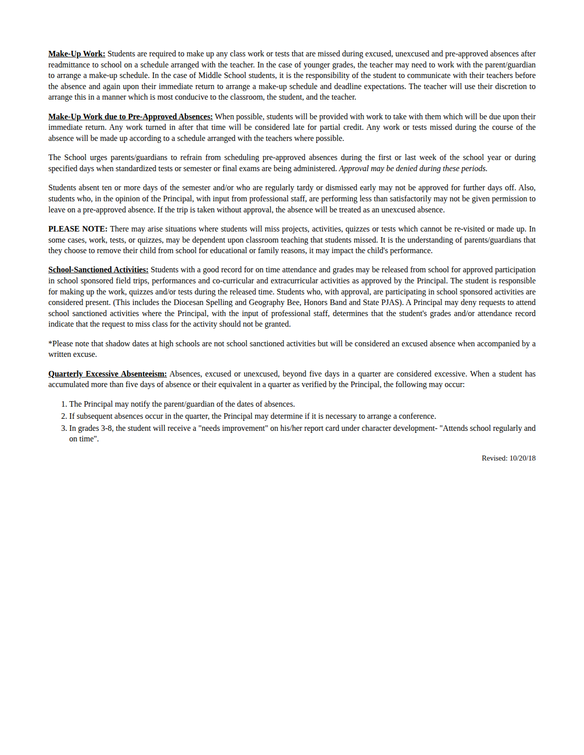Make-Up Work: Students are required to make up any class work or tests that are missed during excused, unexcused and pre-approved absences after readmittance to school on a schedule arranged with the teacher. In the case of younger grades, the teacher may need to work with the parent/guardian to arrange a make-up schedule. In the case of Middle School students, it is the responsibility of the student to communicate with their teachers before the absence and again upon their immediate return to arrange a make-up schedule and deadline expectations. The teacher will use their discretion to arrange this in a manner which is most conducive to the classroom, the student, and the teacher.
Make-Up Work due to Pre-Approved Absences: When possible, students will be provided with work to take with them which will be due upon their immediate return. Any work turned in after that time will be considered late for partial credit. Any work or tests missed during the course of the absence will be made up according to a schedule arranged with the teachers where possible.
The School urges parents/guardians to refrain from scheduling pre-approved absences during the first or last week of the school year or during specified days when standardized tests or semester or final exams are being administered. Approval may be denied during these periods.
Students absent ten or more days of the semester and/or who are regularly tardy or dismissed early may not be approved for further days off. Also, students who, in the opinion of the Principal, with input from professional staff, are performing less than satisfactorily may not be given permission to leave on a pre-approved absence. If the trip is taken without approval, the absence will be treated as an unexcused absence.
PLEASE NOTE: There may arise situations where students will miss projects, activities, quizzes or tests which cannot be re-visited or made up. In some cases, work, tests, or quizzes, may be dependent upon classroom teaching that students missed. It is the understanding of parents/guardians that they choose to remove their child from school for educational or family reasons, it may impact the child's performance.
School-Sanctioned Activities: Students with a good record for on time attendance and grades may be released from school for approved participation in school sponsored field trips, performances and co-curricular and extracurricular activities as approved by the Principal. The student is responsible for making up the work, quizzes and/or tests during the released time. Students who, with approval, are participating in school sponsored activities are considered present. (This includes the Diocesan Spelling and Geography Bee, Honors Band and State PJAS). A Principal may deny requests to attend school sanctioned activities where the Principal, with the input of professional staff, determines that the student's grades and/or attendance record indicate that the request to miss class for the activity should not be granted.
*Please note that shadow dates at high schools are not school sanctioned activities but will be considered an excused absence when accompanied by a written excuse.
Quarterly Excessive Absenteeism: Absences, excused or unexcused, beyond five days in a quarter are considered excessive. When a student has accumulated more than five days of absence or their equivalent in a quarter as verified by the Principal, the following may occur:
The Principal may notify the parent/guardian of the dates of absences.
If subsequent absences occur in the quarter, the Principal may determine if it is necessary to arrange a conference.
In grades 3-8, the student will receive a "needs improvement" on his/her report card under character development- "Attends school regularly and on time".
Revised: 10/20/18